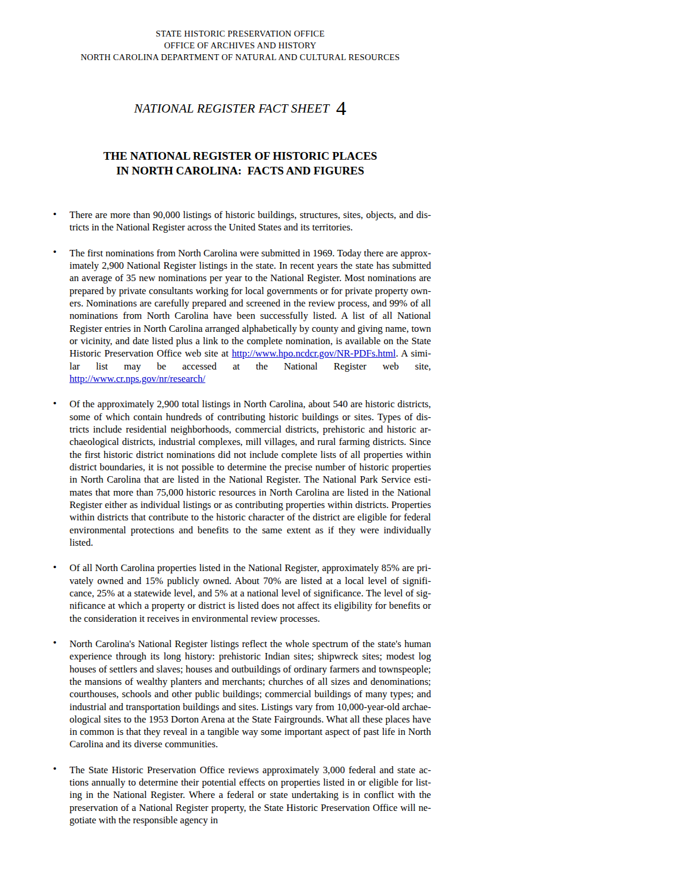STATE HISTORIC PRESERVATION OFFICE
OFFICE OF ARCHIVES AND HISTORY
NORTH CAROLINA DEPARTMENT OF NATURAL AND CULTURAL RESOURCES
NATIONAL REGISTER FACT SHEET 4
THE NATIONAL REGISTER OF HISTORIC PLACES
IN NORTH CAROLINA: FACTS AND FIGURES
There are more than 90,000 listings of historic buildings, structures, sites, objects, and districts in the National Register across the United States and its territories.
The first nominations from North Carolina were submitted in 1969. Today there are approximately 2,900 National Register listings in the state. In recent years the state has submitted an average of 35 new nominations per year to the National Register. Most nominations are prepared by private consultants working for local governments or for private property owners. Nominations are carefully prepared and screened in the review process, and 99% of all nominations from North Carolina have been successfully listed. A list of all National Register entries in North Carolina arranged alphabetically by county and giving name, town or vicinity, and date listed plus a link to the complete nomination, is available on the State Historic Preservation Office web site at http://www.hpo.ncdcr.gov/NR-PDFs.html. A similar list may be accessed at the National Register web site, http://www.cr.nps.gov/nr/research/
Of the approximately 2,900 total listings in North Carolina, about 540 are historic districts, some of which contain hundreds of contributing historic buildings or sites. Types of districts include residential neighborhoods, commercial districts, prehistoric and historic archaeological districts, industrial complexes, mill villages, and rural farming districts. Since the first historic district nominations did not include complete lists of all properties within district boundaries, it is not possible to determine the precise number of historic properties in North Carolina that are listed in the National Register. The National Park Service estimates that more than 75,000 historic resources in North Carolina are listed in the National Register either as individual listings or as contributing properties within districts. Properties within districts that contribute to the historic character of the district are eligible for federal environmental protections and benefits to the same extent as if they were individually listed.
Of all North Carolina properties listed in the National Register, approximately 85% are privately owned and 15% publicly owned. About 70% are listed at a local level of significance, 25% at a statewide level, and 5% at a national level of significance. The level of significance at which a property or district is listed does not affect its eligibility for benefits or the consideration it receives in environmental review processes.
North Carolina's National Register listings reflect the whole spectrum of the state's human experience through its long history: prehistoric Indian sites; shipwreck sites; modest log houses of settlers and slaves; houses and outbuildings of ordinary farmers and townspeople; the mansions of wealthy planters and merchants; churches of all sizes and denominations; courthouses, schools and other public buildings; commercial buildings of many types; and industrial and transportation buildings and sites. Listings vary from 10,000-year-old archaeological sites to the 1953 Dorton Arena at the State Fairgrounds. What all these places have in common is that they reveal in a tangible way some important aspect of past life in North Carolina and its diverse communities.
The State Historic Preservation Office reviews approximately 3,000 federal and state actions annually to determine their potential effects on properties listed in or eligible for listing in the National Register. Where a federal or state undertaking is in conflict with the preservation of a National Register property, the State Historic Preservation Office will negotiate with the responsible agency in